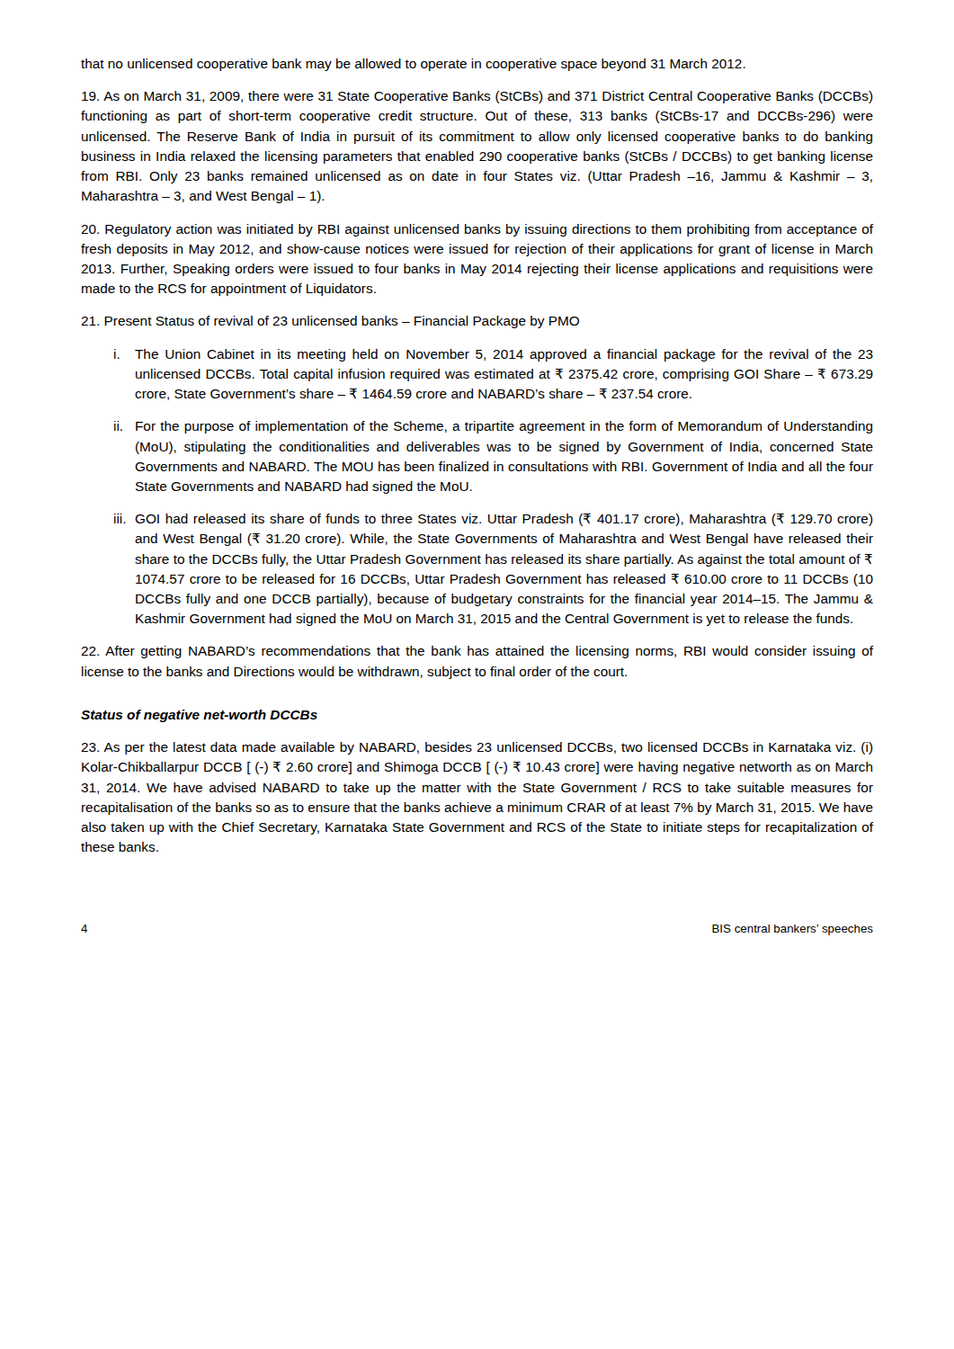that no unlicensed cooperative bank may be allowed to operate in cooperative space beyond 31 March 2012.
19. As on March 31, 2009, there were 31 State Cooperative Banks (StCBs) and 371 District Central Cooperative Banks (DCCBs) functioning as part of short-term cooperative credit structure. Out of these, 313 banks (StCBs-17 and DCCBs-296) were unlicensed. The Reserve Bank of India in pursuit of its commitment to allow only licensed cooperative banks to do banking business in India relaxed the licensing parameters that enabled 290 cooperative banks (StCBs / DCCBs) to get banking license from RBI. Only 23 banks remained unlicensed as on date in four States viz. (Uttar Pradesh –16, Jammu & Kashmir – 3, Maharashtra – 3, and West Bengal – 1).
20. Regulatory action was initiated by RBI against unlicensed banks by issuing directions to them prohibiting from acceptance of fresh deposits in May 2012, and show-cause notices were issued for rejection of their applications for grant of license in March 2013. Further, Speaking orders were issued to four banks in May 2014 rejecting their license applications and requisitions were made to the RCS for appointment of Liquidators.
21. Present Status of revival of 23 unlicensed banks – Financial Package by PMO
i.
The Union Cabinet in its meeting held on November 5, 2014 approved a financial package for the revival of the 23 unlicensed DCCBs. Total capital infusion required was estimated at ₹ 2375.42 crore, comprising GOI Share – ₹ 673.29 crore, State Government’s share – ₹ 1464.59 crore and NABARD’s share – ₹ 237.54 crore.
ii.
For the purpose of implementation of the Scheme, a tripartite agreement in the form of Memorandum of Understanding (MoU), stipulating the conditionalities and deliverables was to be signed by Government of India, concerned State Governments and NABARD. The MOU has been finalized in consultations with RBI. Government of India and all the four State Governments and NABARD had signed the MoU.
iii.
GOI had released its share of funds to three States viz. Uttar Pradesh (₹ 401.17 crore), Maharashtra (₹ 129.70 crore) and West Bengal (₹ 31.20 crore). While, the State Governments of Maharashtra and West Bengal have released their share to the DCCBs fully, the Uttar Pradesh Government has released its share partially. As against the total amount of ₹ 1074.57 crore to be released for 16 DCCBs, Uttar Pradesh Government has released ₹ 610.00 crore to 11 DCCBs (10 DCCBs fully and one DCCB partially), because of budgetary constraints for the financial year 2014–15. The Jammu & Kashmir Government had signed the MoU on March 31, 2015 and the Central Government is yet to release the funds.
22. After getting NABARD’s recommendations that the bank has attained the licensing norms, RBI would consider issuing of license to the banks and Directions would be withdrawn, subject to final order of the court.
Status of negative net-worth DCCBs
23. As per the latest data made available by NABARD, besides 23 unlicensed DCCBs, two licensed DCCBs in Karnataka viz. (i) Kolar-Chikballarpur DCCB [ (-) ₹ 2.60 crore] and Shimoga DCCB [ (-) ₹ 10.43 crore] were having negative networth as on March 31, 2014. We have advised NABARD to take up the matter with the State Government / RCS to take suitable measures for recapitalisation of the banks so as to ensure that the banks achieve a minimum CRAR of at least 7% by March 31, 2015. We have also taken up with the Chief Secretary, Karnataka State Government and RCS of the State to initiate steps for recapitalization of these banks.
4
BIS central bankers’ speeches